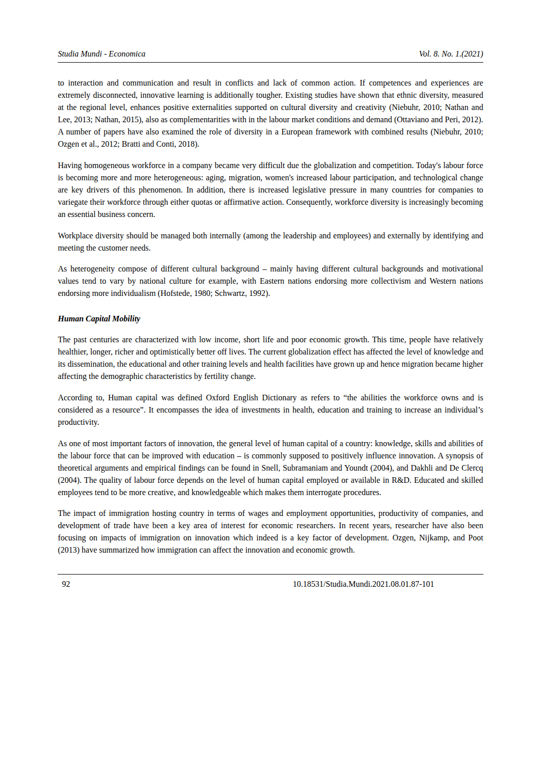Studia Mundi - Economica Vol. 8. No. 1.(2021)
to interaction and communication and result in conflicts and lack of common action. If competences and experiences are extremely disconnected, innovative learning is additionally tougher. Existing studies have shown that ethnic diversity, measured at the regional level, enhances positive externalities supported on cultural diversity and creativity (Niebuhr, 2010; Nathan and Lee, 2013; Nathan, 2015), also as complementarities with in the labour market conditions and demand (Ottaviano and Peri, 2012). A number of papers have also examined the role of diversity in a European framework with combined results (Niebuhr, 2010; Ozgen et al., 2012; Bratti and Conti, 2018).
Having homogeneous workforce in a company became very difficult due the globalization and competition. Today's labour force is becoming more and more heterogeneous: aging, migration, women's increased labour participation, and technological change are key drivers of this phenomenon. In addition, there is increased legislative pressure in many countries for companies to variegate their workforce through either quotas or affirmative action. Consequently, workforce diversity is increasingly becoming an essential business concern.
Workplace diversity should be managed both internally (among the leadership and employees) and externally by identifying and meeting the customer needs.
As heterogeneity compose of different cultural background – mainly having different cultural backgrounds and motivational values tend to vary by national culture for example, with Eastern nations endorsing more collectivism and Western nations endorsing more individualism (Hofstede, 1980; Schwartz, 1992).
Human Capital Mobility
The past centuries are characterized with low income, short life and poor economic growth. This time, people have relatively healthier, longer, richer and optimistically better off lives. The current globalization effect has affected the level of knowledge and its dissemination, the educational and other training levels and health facilities have grown up and hence migration became higher affecting the demographic characteristics by fertility change.
According to, Human capital was defined Oxford English Dictionary as refers to “the abilities the workforce owns and is considered as a resource”. It encompasses the idea of investments in health, education and training to increase an individual’s productivity.
As one of most important factors of innovation, the general level of human capital of a country: knowledge, skills and abilities of the labour force that can be improved with education – is commonly supposed to positively influence innovation. A synopsis of theoretical arguments and empirical findings can be found in Snell, Subramaniam and Youndt (2004), and Dakhli and De Clercq (2004). The quality of labour force depends on the level of human capital employed or available in R&D. Educated and skilled employees tend to be more creative, and knowledgeable which makes them interrogate procedures.
The impact of immigration hosting country in terms of wages and employment opportunities, productivity of companies, and development of trade have been a key area of interest for economic researchers. In recent years, researcher have also been focusing on impacts of immigration on innovation which indeed is a key factor of development. Ozgen, Nijkamp, and Poot (2013) have summarized how immigration can affect the innovation and economic growth.
92 10.18531/Studia.Mundi.2021.08.01.87-101